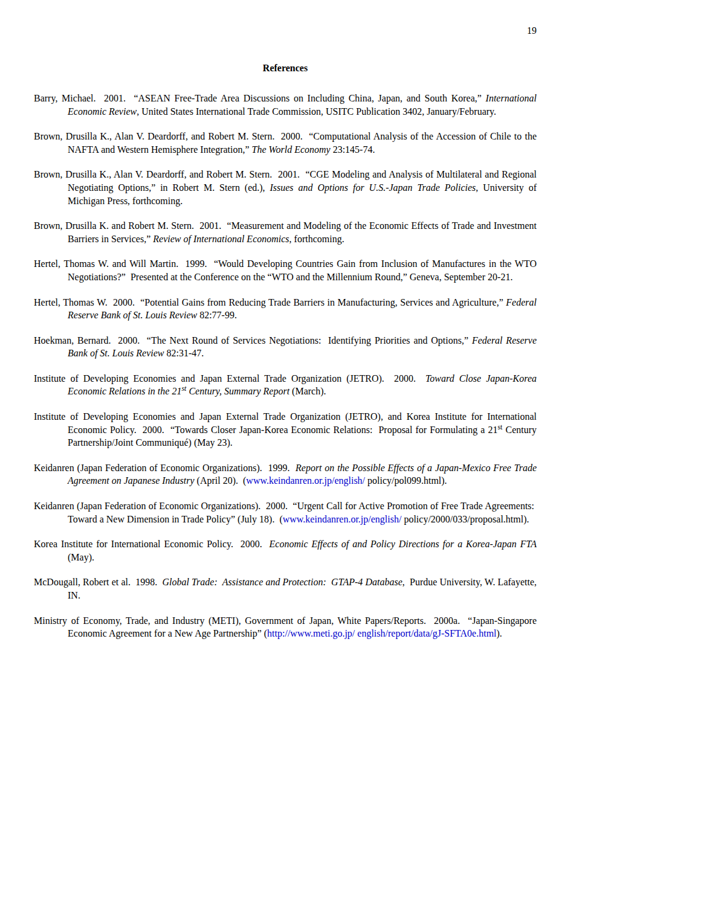19
References
Barry, Michael. 2001. “ASEAN Free-Trade Area Discussions on Including China, Japan, and South Korea,” International Economic Review, United States International Trade Commission, USITC Publication 3402, January/February.
Brown, Drusilla K., Alan V. Deardorff, and Robert M. Stern. 2000. “Computational Analysis of the Accession of Chile to the NAFTA and Western Hemisphere Integration,” The World Economy 23:145-74.
Brown, Drusilla K., Alan V. Deardorff, and Robert M. Stern. 2001. “CGE Modeling and Analysis of Multilateral and Regional Negotiating Options,” in Robert M. Stern (ed.), Issues and Options for U.S.-Japan Trade Policies, University of Michigan Press, forthcoming.
Brown, Drusilla K. and Robert M. Stern. 2001. “Measurement and Modeling of the Economic Effects of Trade and Investment Barriers in Services,” Review of International Economics, forthcoming.
Hertel, Thomas W. and Will Martin. 1999. “Would Developing Countries Gain from Inclusion of Manufactures in the WTO Negotiations?” Presented at the Conference on the “WTO and the Millennium Round,” Geneva, September 20-21.
Hertel, Thomas W. 2000. “Potential Gains from Reducing Trade Barriers in Manufacturing, Services and Agriculture,” Federal Reserve Bank of St. Louis Review 82:77-99.
Hoekman, Bernard. 2000. “The Next Round of Services Negotiations: Identifying Priorities and Options,” Federal Reserve Bank of St. Louis Review 82:31-47.
Institute of Developing Economies and Japan External Trade Organization (JETRO). 2000. Toward Close Japan-Korea Economic Relations in the 21st Century, Summary Report (March).
Institute of Developing Economies and Japan External Trade Organization (JETRO), and Korea Institute for International Economic Policy. 2000. “Towards Closer Japan-Korea Economic Relations: Proposal for Formulating a 21st Century Partnership/Joint Communiqué) (May 23).
Keidanren (Japan Federation of Economic Organizations). 1999. Report on the Possible Effects of a Japan-Mexico Free Trade Agreement on Japanese Industry (April 20). (www.keindanren.or.jp/english/ policy/pol099.html).
Keidanren (Japan Federation of Economic Organizations). 2000. “Urgent Call for Active Promotion of Free Trade Agreements: Toward a New Dimension in Trade Policy” (July 18). (www.keindanren.or.jp/english/ policy/2000/033/proposal.html).
Korea Institute for International Economic Policy. 2000. Economic Effects of and Policy Directions for a Korea-Japan FTA (May).
McDougall, Robert et al. 1998. Global Trade: Assistance and Protection: GTAP-4 Database, Purdue University, W. Lafayette, IN.
Ministry of Economy, Trade, and Industry (METI), Government of Japan, White Papers/Reports. 2000a. “Japan-Singapore Economic Agreement for a New Age Partnership” (http://www.meti.go.jp/ english/report/data/gJ-SFTA0e.html).